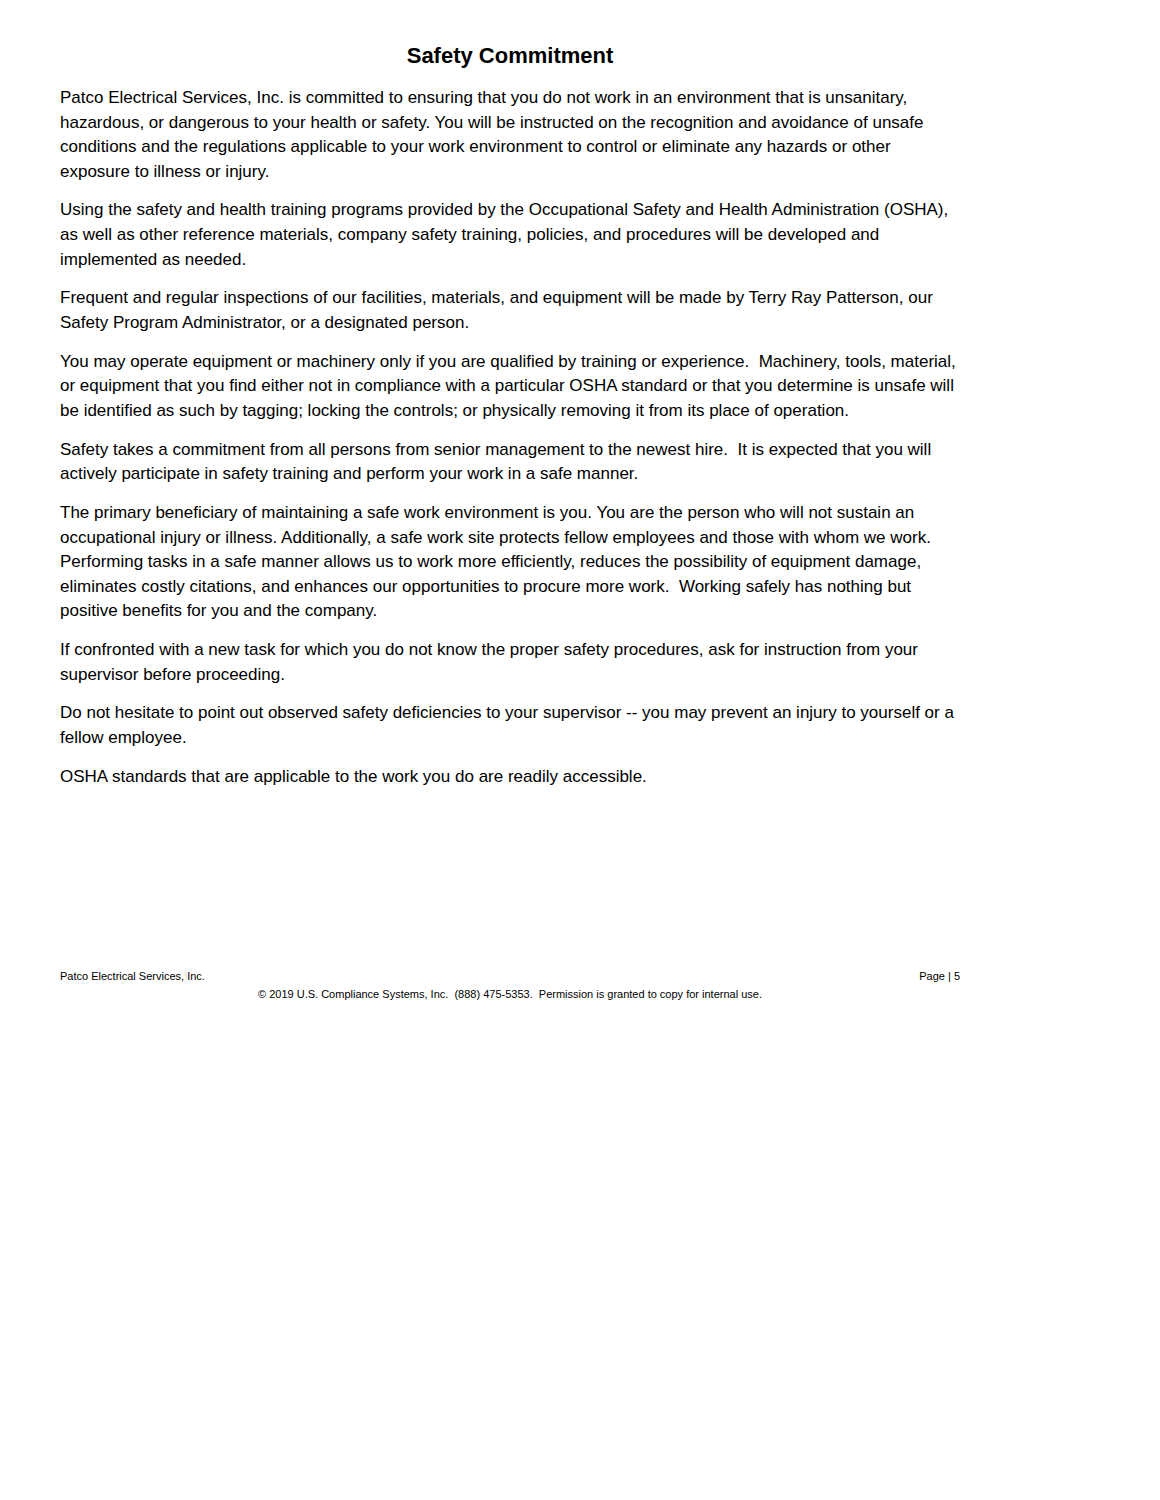Safety Commitment
Patco Electrical Services, Inc. is committed to ensuring that you do not work in an environment that is unsanitary, hazardous, or dangerous to your health or safety. You will be instructed on the recognition and avoidance of unsafe conditions and the regulations applicable to your work environment to control or eliminate any hazards or other exposure to illness or injury.
Using the safety and health training programs provided by the Occupational Safety and Health Administration (OSHA), as well as other reference materials, company safety training, policies, and procedures will be developed and implemented as needed.
Frequent and regular inspections of our facilities, materials, and equipment will be made by Terry Ray Patterson, our Safety Program Administrator, or a designated person.
You may operate equipment or machinery only if you are qualified by training or experience. Machinery, tools, material, or equipment that you find either not in compliance with a particular OSHA standard or that you determine is unsafe will be identified as such by tagging; locking the controls; or physically removing it from its place of operation.
Safety takes a commitment from all persons from senior management to the newest hire. It is expected that you will actively participate in safety training and perform your work in a safe manner.
The primary beneficiary of maintaining a safe work environment is you. You are the person who will not sustain an occupational injury or illness. Additionally, a safe work site protects fellow employees and those with whom we work. Performing tasks in a safe manner allows us to work more efficiently, reduces the possibility of equipment damage, eliminates costly citations, and enhances our opportunities to procure more work. Working safely has nothing but positive benefits for you and the company.
If confronted with a new task for which you do not know the proper safety procedures, ask for instruction from your supervisor before proceeding.
Do not hesitate to point out observed safety deficiencies to your supervisor -- you may prevent an injury to yourself or a fellow employee.
OSHA standards that are applicable to the work you do are readily accessible.
Patco Electrical Services, Inc. Page | 5
© 2019 U.S. Compliance Systems, Inc. (888) 475-5353. Permission is granted to copy for internal use.